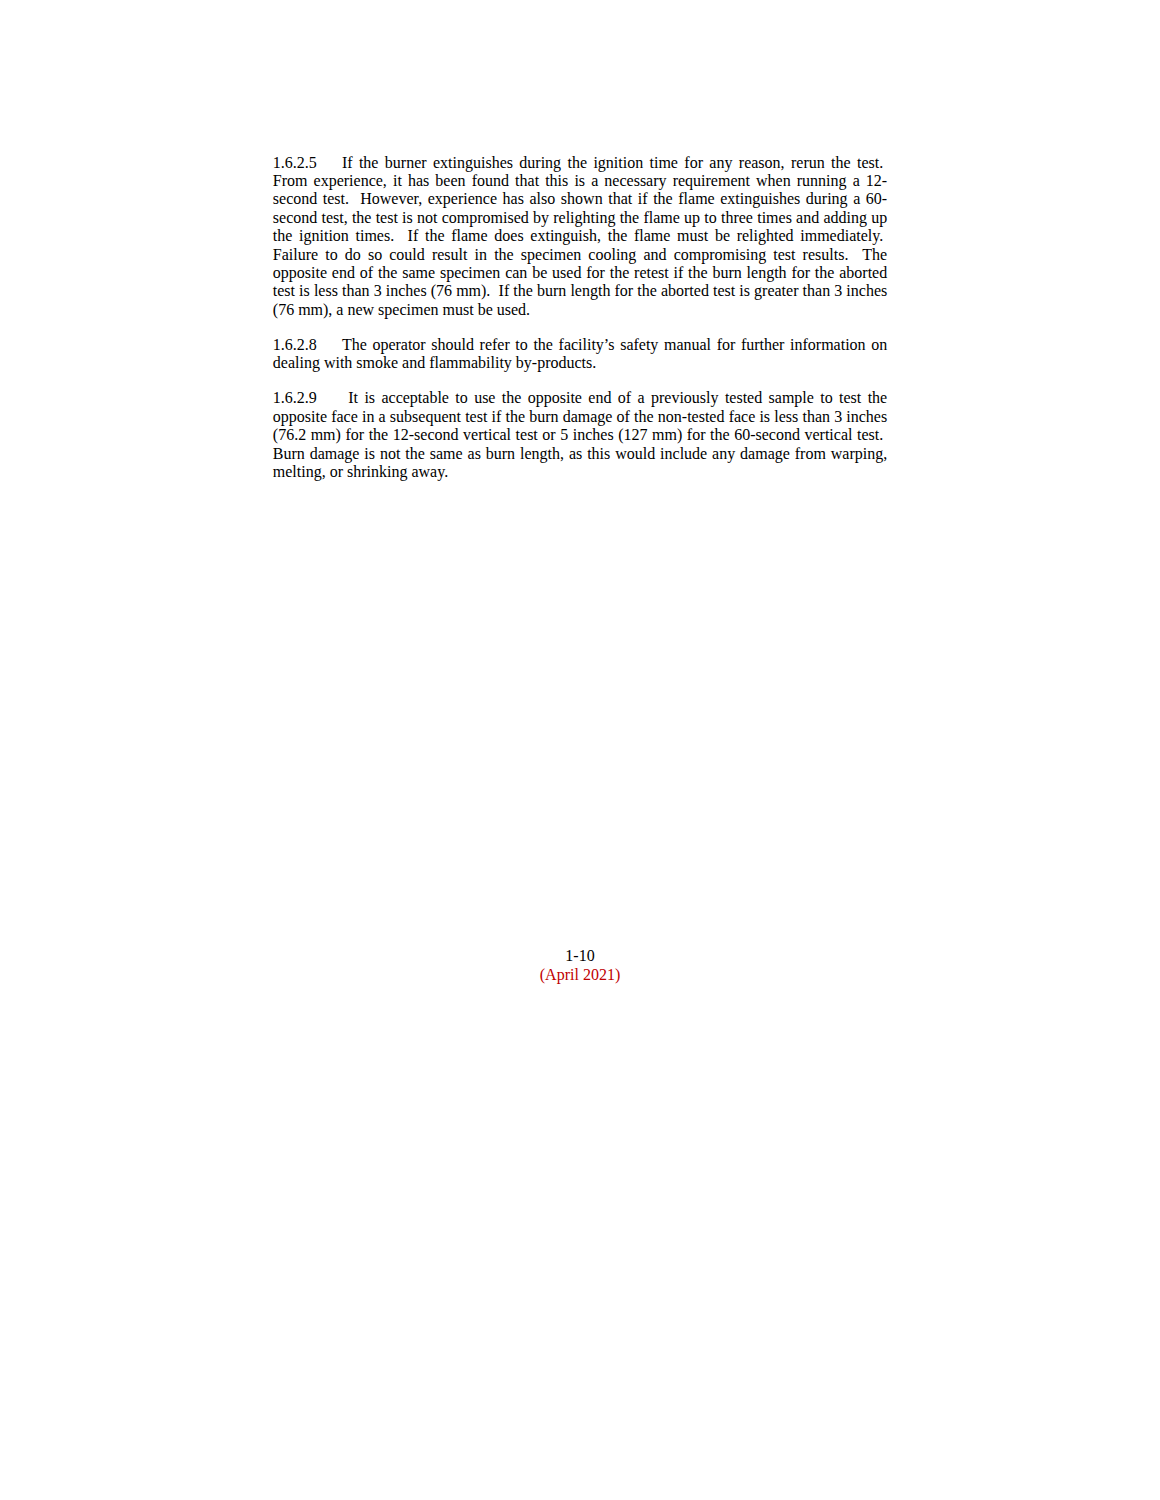1.6.2.5 If the burner extinguishes during the ignition time for any reason, rerun the test. From experience, it has been found that this is a necessary requirement when running a 12-second test. However, experience has also shown that if the flame extinguishes during a 60-second test, the test is not compromised by relighting the flame up to three times and adding up the ignition times. If the flame does extinguish, the flame must be relighted immediately. Failure to do so could result in the specimen cooling and compromising test results. The opposite end of the same specimen can be used for the retest if the burn length for the aborted test is less than 3 inches (76 mm). If the burn length for the aborted test is greater than 3 inches (76 mm), a new specimen must be used.
1.6.2.8 The operator should refer to the facility’s safety manual for further information on dealing with smoke and flammability by-products.
1.6.2.9 It is acceptable to use the opposite end of a previously tested sample to test the opposite face in a subsequent test if the burn damage of the non-tested face is less than 3 inches (76.2 mm) for the 12-second vertical test or 5 inches (127 mm) for the 60-second vertical test. Burn damage is not the same as burn length, as this would include any damage from warping, melting, or shrinking away.
1-10
(April 2021)